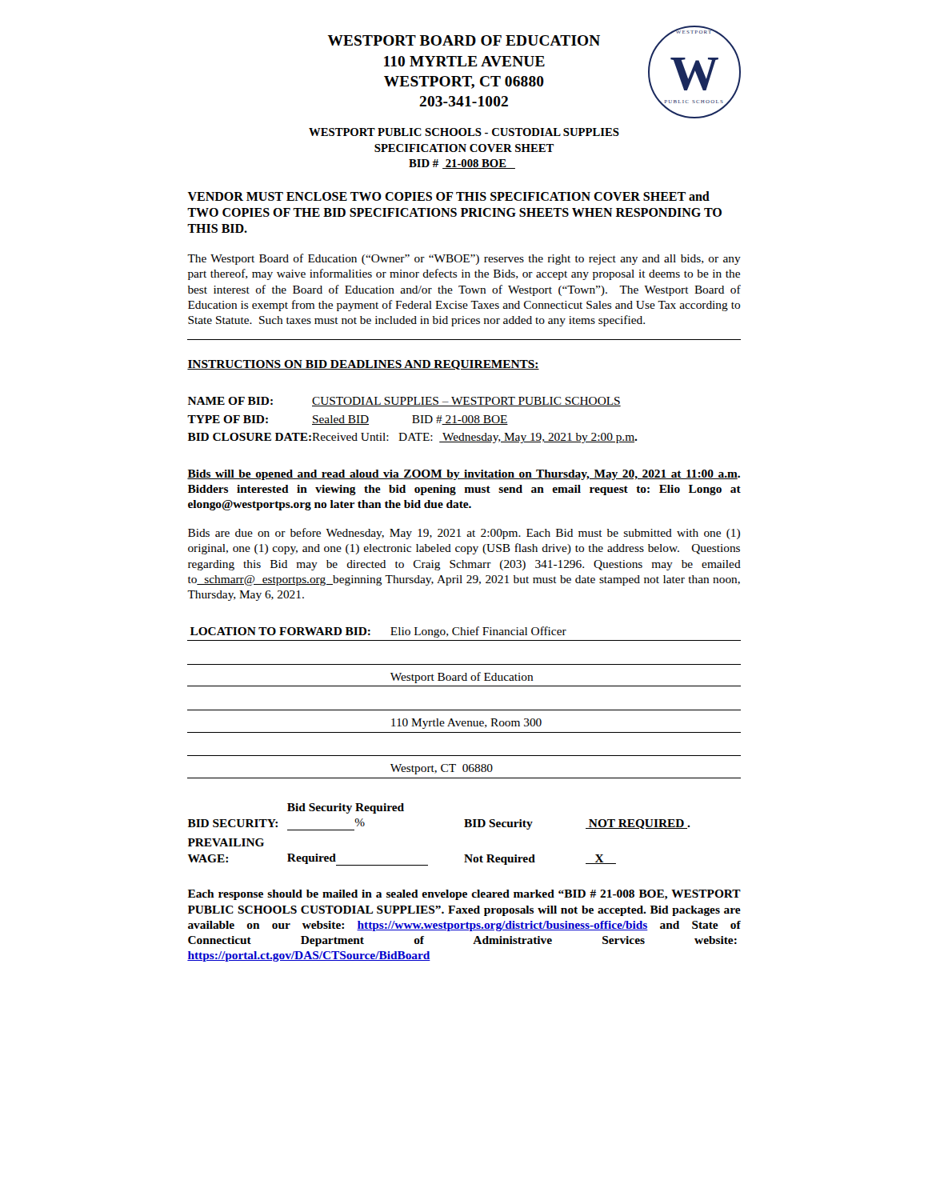WESTPORT W PUBLIC SCHOOLS
1836
WESTPORT BOARD OF EDUCATION
110 MYRTLE AVENUE
WESTPORT, CT 06880
203-341-1002
WESTPORT PUBLIC SCHOOLS - CUSTODIAL SUPPLIES
SPECIFICATION COVER SHEET
BID # 21-008 BOE
VENDOR MUST ENCLOSE TWO COPIES OF THIS SPECIFICATION COVER SHEET and TWO COPIES OF THE BID SPECIFICATIONS PRICING SHEETS WHEN RESPONDING TO THIS BID.
The Westport Board of Education (“Owner” or “WBOE”) reserves the right to reject any and all bids, or any part thereof, may waive informalities or minor defects in the Bids, or accept any proposal it deems to be in the best interest of the Board of Education and/or the Town of Westport (“Town”). The Westport Board of Education is exempt from the payment of Federal Excise Taxes and Connecticut Sales and Use Tax according to State Statute. Such taxes must not be included in bid prices nor added to any items specified.
INSTRUCTIONS ON BID DEADLINES AND REQUIREMENTS:
| NAME OF BID: | CUSTODIAL SUPPLIES – WESTPORT PUBLIC SCHOOLS |
| TYPE OF BID: | Sealed BID BID # 21-008 BOE |
| BID CLOSURE DATE: | Received Until: DATE: Wednesday, May 19, 2021 by 2:00 p.m . |
Bids will be opened and read aloud via ZOOM by invitation on Thursday, May 20, 2021 at 11:00 a.m. Bidders interested in viewing the bid opening must send an email request to: Elio Longo at elongo@westportps.org no later than the bid due date.
Bids are due on or before Wednesday, May 19, 2021 at 2:00pm. Each Bid must be submitted with one (1) original, one (1) copy, and one (1) electronic labeled copy (USB flash drive) to the address below. Questions regarding this Bid may be directed to Craig Schmarr (203) 341-1296. Questions may be emailed to schmarr@ estportps.org beginning Thursday, April 29, 2021 but must be date stamped not later than noon, Thursday, May 6, 2021.
| LOCATION TO FORWARD BID: | Elio Longo, Chief Financial Officer |
| | Westport Board of Education |
| | 110 Myrtle Avenue, Room 300 |
| | Westport, CT 06880 |
| BID SECURITY: | Bid Security Required % | BID Security | NOT REQUIRED . |
| PREVAILING WAGE: | Required | Not Required | X |
Each response should be mailed in a sealed envelope cleared marked “BID # 21-008 BOE, WESTPORT PUBLIC SCHOOLS CUSTODIAL SUPPLIES”. Faxed proposals will not be accepted. Bid packages are available on our website: https://www.westportps.org/district/business-office/bids and State of Connecticut Department of Administrative Services website: https://portal.ct.gov/DAS/CTSource/BidBoard